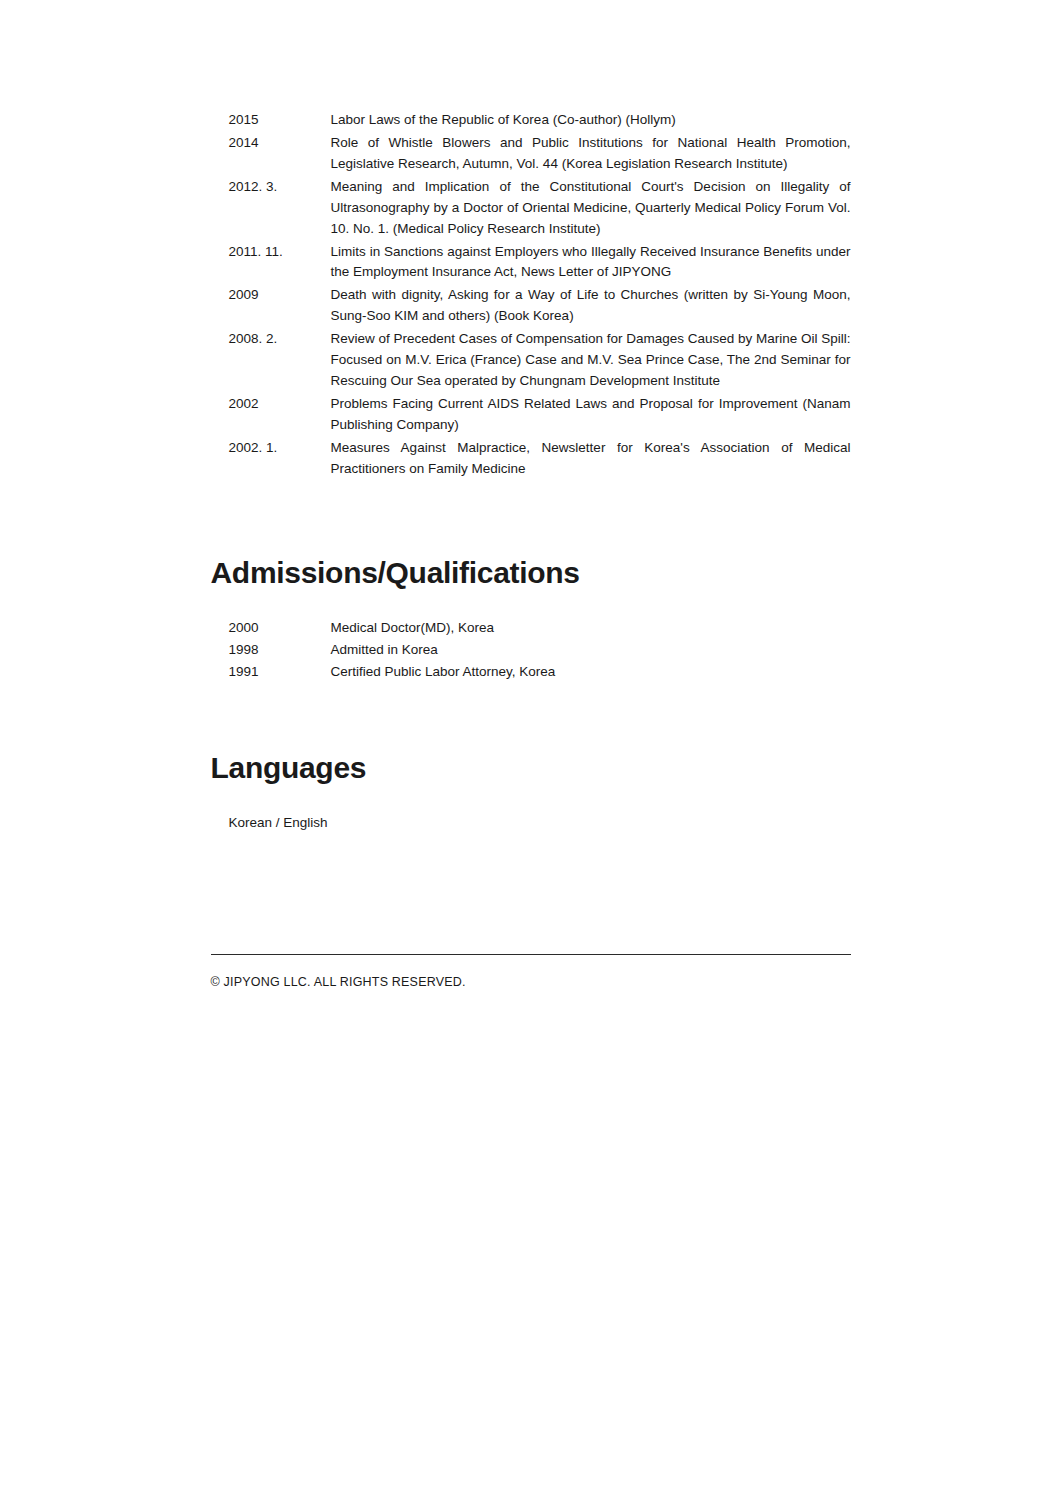2015
Labor Laws of the Republic of Korea (Co-author) (Hollym)
2014
Role of Whistle Blowers and Public Institutions for National Health Promotion, Legislative Research, Autumn, Vol. 44 (Korea Legislation Research Institute)
2012. 3.
Meaning and Implication of the Constitutional Court's Decision on Illegality of Ultrasonography by a Doctor of Oriental Medicine, Quarterly Medical Policy Forum Vol. 10. No. 1. (Medical Policy Research Institute)
2011. 11.
Limits in Sanctions against Employers who Illegally Received Insurance Benefits under the Employment Insurance Act, News Letter of JIPYONG
2009
Death with dignity, Asking for a Way of Life to Churches (written by Si-Young Moon, Sung-Soo KIM and others) (Book Korea)
2008. 2.
Review of Precedent Cases of Compensation for Damages Caused by Marine Oil Spill: Focused on M.V. Erica (France) Case and M.V. Sea Prince Case, The 2nd Seminar for Rescuing Our Sea operated by Chungnam Development Institute
2002
Problems Facing Current AIDS Related Laws and Proposal for Improvement (Nanam Publishing Company)
2002. 1.
Measures Against Malpractice, Newsletter for Korea's Association of Medical Practitioners on Family Medicine
Admissions/Qualifications
2000
Medical Doctor(MD), Korea
1998
Admitted in Korea
1991
Certified Public Labor Attorney, Korea
Languages
Korean / English
© JIPYONG LLC. ALL RIGHTS RESERVED.